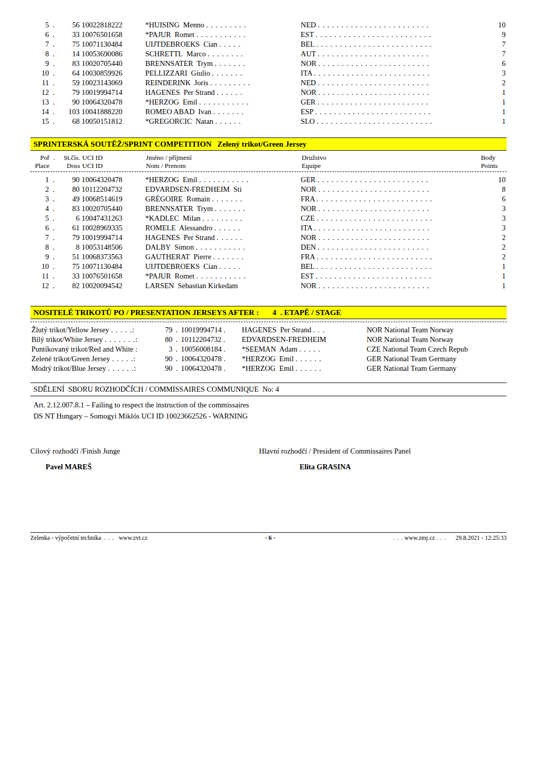| 5 | . | 56 | 10022818222 | *HUISING Menno . . . . . . . . . | NED . . . . . . . . . . . . . . . . . . . . . . . . | 10 |
| 6 | . | 33 | 10076501658 | *PAJUR Romet . . . . . . . . . . . | EST . . . . . . . . . . . . . . . . . . . . . . . . . | 9 |
| 7 | . | 75 | 10071130484 | UIJTDEBROEKS Cian . . . . . | BEL . . . . . . . . . . . . . . . . . . . . . . . . . | 7 |
| 8 | . | 14 | 10053690086 | SCHRETTL Marco . . . . . . . . | AUT . . . . . . . . . . . . . . . . . . . . . . . . | 7 |
| 9 | . | 83 | 10020705440 | BRENNSATER Trym . . . . . . . | NOR . . . . . . . . . . . . . . . . . . . . . . . . | 6 |
| 10 | . | 64 | 10030859926 | PELLIZZARI Giulio . . . . . . . | ITA . . . . . . . . . . . . . . . . . . . . . . . . . | 3 |
| 11 | . | 59 | 10023143069 | REINDERINK Joris . . . . . . . . . | NED . . . . . . . . . . . . . . . . . . . . . . . . | 2 |
| 12 | . | 79 | 10019994714 | HAGENES Per Strand . . . . . . | NOR . . . . . . . . . . . . . . . . . . . . . . . . | 1 |
| 13 | . | 90 | 10064320478 | *HERZOG Emil . . . . . . . . . . . | GER . . . . . . . . . . . . . . . . . . . . . . . . | 1 |
| 14 | . | 103 | 10041888220 | ROMEO ABAD Ivan . . . . . . . | ESP . . . . . . . . . . . . . . . . . . . . . . . . . | 1 |
| 15 | . | 68 | 10050151812 | *GREGORCIC Natan . . . . . . | SLO . . . . . . . . . . . . . . . . . . . . . . . . . | 1 |
SPRINTERSKÁ SOUTĚŽ/SPRINT COMPETITION Zelený trikot/Green Jersey
| Poř | . | St.čís. | UCI ID | Jméno / příjmení | Družstvo | Body |
| Place | | Doss | UCI ID | Nom / Prenom | Equipe | Points |
| 1 | . | 90 | 10064320478 | *HERZOG Emil . . . . . . . . . . . | GER . . . . . . . . . . . . . . . . . . . . . . . . | 10 |
| 2 | . | 80 | 10112204732 | EDVARDSEN-FREDHEIM Sti | NOR . . . . . . . . . . . . . . . . . . . . . . . . | 8 |
| 3 | . | 49 | 10068514619 | GRÉGOIRE Romain . . . . . . . | FRA . . . . . . . . . . . . . . . . . . . . . . . . . | 6 |
| 4 | . | 83 | 10020705440 | BRENNSATER Trym . . . . . . . | NOR . . . . . . . . . . . . . . . . . . . . . . . . | 3 |
| 5 | . | 6 | 10047431263 | *KADLEC Milan . . . . . . . . . | CZE . . . . . . . . . . . . . . . . . . . . . . . . . | 3 |
| 6 | . | 61 | 10028969335 | ROMELE Alessandro . . . . . . | ITA . . . . . . . . . . . . . . . . . . . . . . . . . | 3 |
| 7 | . | 79 | 10019994714 | HAGENES Per Strand . . . . . . | NOR . . . . . . . . . . . . . . . . . . . . . . . . | 2 |
| 8 | . | 8 | 10053148506 | DALBY Simon . . . . . . . . . . . | DEN . . . . . . . . . . . . . . . . . . . . . . . . | 2 |
| 9 | . | 51 | 10068373563 | GAUTHERAT Pierre . . . . . . . | FRA . . . . . . . . . . . . . . . . . . . . . . . . . | 2 |
| 10 | . | 75 | 10071130484 | UIJTDEBROEKS Cian . . . . . | BEL . . . . . . . . . . . . . . . . . . . . . . . . . | 1 |
| 11 | . | 33 | 10076501658 | *PAJUR Romet . . . . . . . . . . . | EST . . . . . . . . . . . . . . . . . . . . . . . . . | 1 |
| 12 | . | 82 | 10020094542 | LARSEN Sebastian Kirkedam | NOR . . . . . . . . . . . . . . . . . . . . . . . . | 1 |
NOSITELÉ TRIKOTŮ PO / PRESENTATION JERSEYS AFTER : 4 . ETAPĚ / STAGE
| Žlutý trikot/Yellow Jersey . . . . . : | 79 | . | 10019994714 . | HAGENES Per Strand . . . | NOR National Team Norway |
| Bílý trikot/White Jersey . . . . . . . : | 80 | . | 10112204732 . | EDVARDSEN-FREDHEIM | NOR National Team Norway |
| Puntíkovaný trikot/Red and White : | 3 | . | 10056008184 . | *SEEMAN Adam . . . . . | CZE National Team Czech Repub |
| Zelené trikot/Green Jersey . . . . . : | 90 | . | 10064320478 . | *HERZOG Emil . . . . . . | GER National Team Germany |
| Modrý trikot/Blue Jersey . . . . . . : | 90 | . | 10064320478 . | *HERZOG Emil . . . . . . | GER National Team Germany |
SDĚLENÍ SBORU ROZHODČÍCH / COMMISSAIRES COMMUNIQUE No: 4
Art. 2.12.007.8.1 – Failing to respect the instruction of the commissaires
DS NT Hungary – Somogyi Miklós UCI ID 10023662526 - WARNING
| Cílový rozhodčí /Finish Junge Pavel MAREŠ | Hlavní rozhodčí / President of Commissaires Panel Elita GRASINA |
Zelenka - výpočetní technika . . . www.zvt.cz - 6 - . . . www.zmj.cz . . . 29.8.2021 - 12:25:33